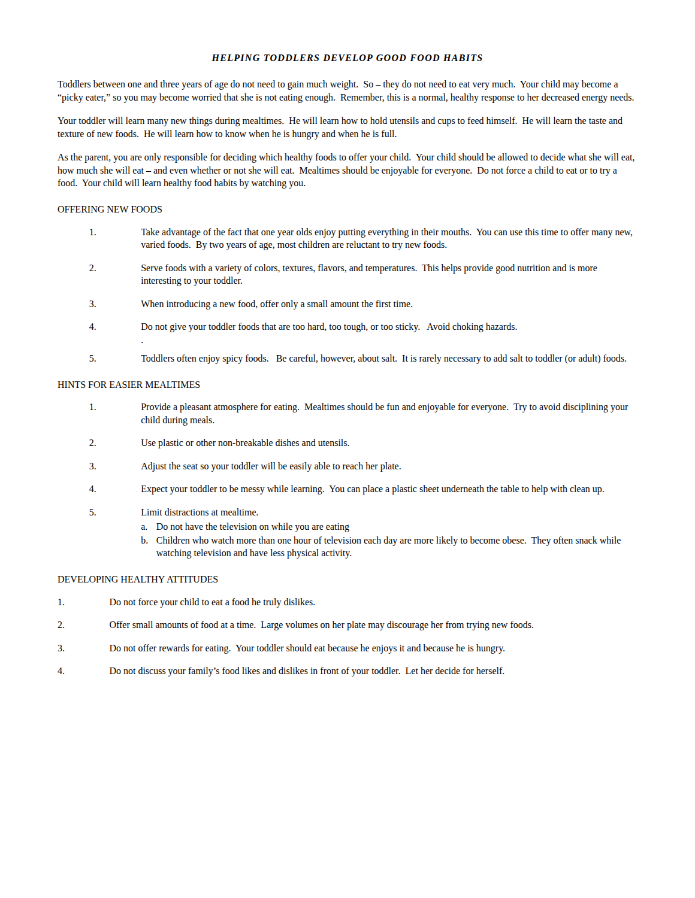Helping Toddlers Develop Good Food Habits
Toddlers between one and three years of age do not need to gain much weight. So – they do not need to eat very much. Your child may become a “picky eater,” so you may become worried that she is not eating enough. Remember, this is a normal, healthy response to her decreased energy needs.
Your toddler will learn many new things during mealtimes. He will learn how to hold utensils and cups to feed himself. He will learn the taste and texture of new foods. He will learn how to know when he is hungry and when he is full.
As the parent, you are only responsible for deciding which healthy foods to offer your child. Your child should be allowed to decide what she will eat, how much she will eat – and even whether or not she will eat. Mealtimes should be enjoyable for everyone. Do not force a child to eat or to try a food. Your child will learn healthy food habits by watching you.
Offering New Foods
Take advantage of the fact that one year olds enjoy putting everything in their mouths. You can use this time to offer many new, varied foods. By two years of age, most children are reluctant to try new foods.
Serve foods with a variety of colors, textures, flavors, and temperatures. This helps provide good nutrition and is more interesting to your toddler.
When introducing a new food, offer only a small amount the first time.
Do not give your toddler foods that are too hard, too tough, or too sticky. Avoid choking hazards..
Toddlers often enjoy spicy foods. Be careful, however, about salt. It is rarely necessary to add salt to toddler (or adult) foods.
Hints for Easier Mealtimes
Provide a pleasant atmosphere for eating. Mealtimes should be fun and enjoyable for everyone. Try to avoid disciplining your child during meals.
Use plastic or other non-breakable dishes and utensils.
Adjust the seat so your toddler will be easily able to reach her plate.
Expect your toddler to be messy while learning. You can place a plastic sheet underneath the table to help with clean up.
Limit distractions at mealtime.
a. Do not have the television on while you are eating
b. Children who watch more than one hour of television each day are more likely to become obese. They often snack while watching television and have less physical activity.
Developing Healthy Attitudes
Do not force your child to eat a food he truly dislikes.
Offer small amounts of food at a time. Large volumes on her plate may discourage her from trying new foods.
Do not offer rewards for eating. Your toddler should eat because he enjoys it and because he is hungry.
Do not discuss your family’s food likes and dislikes in front of your toddler. Let her decide for herself.